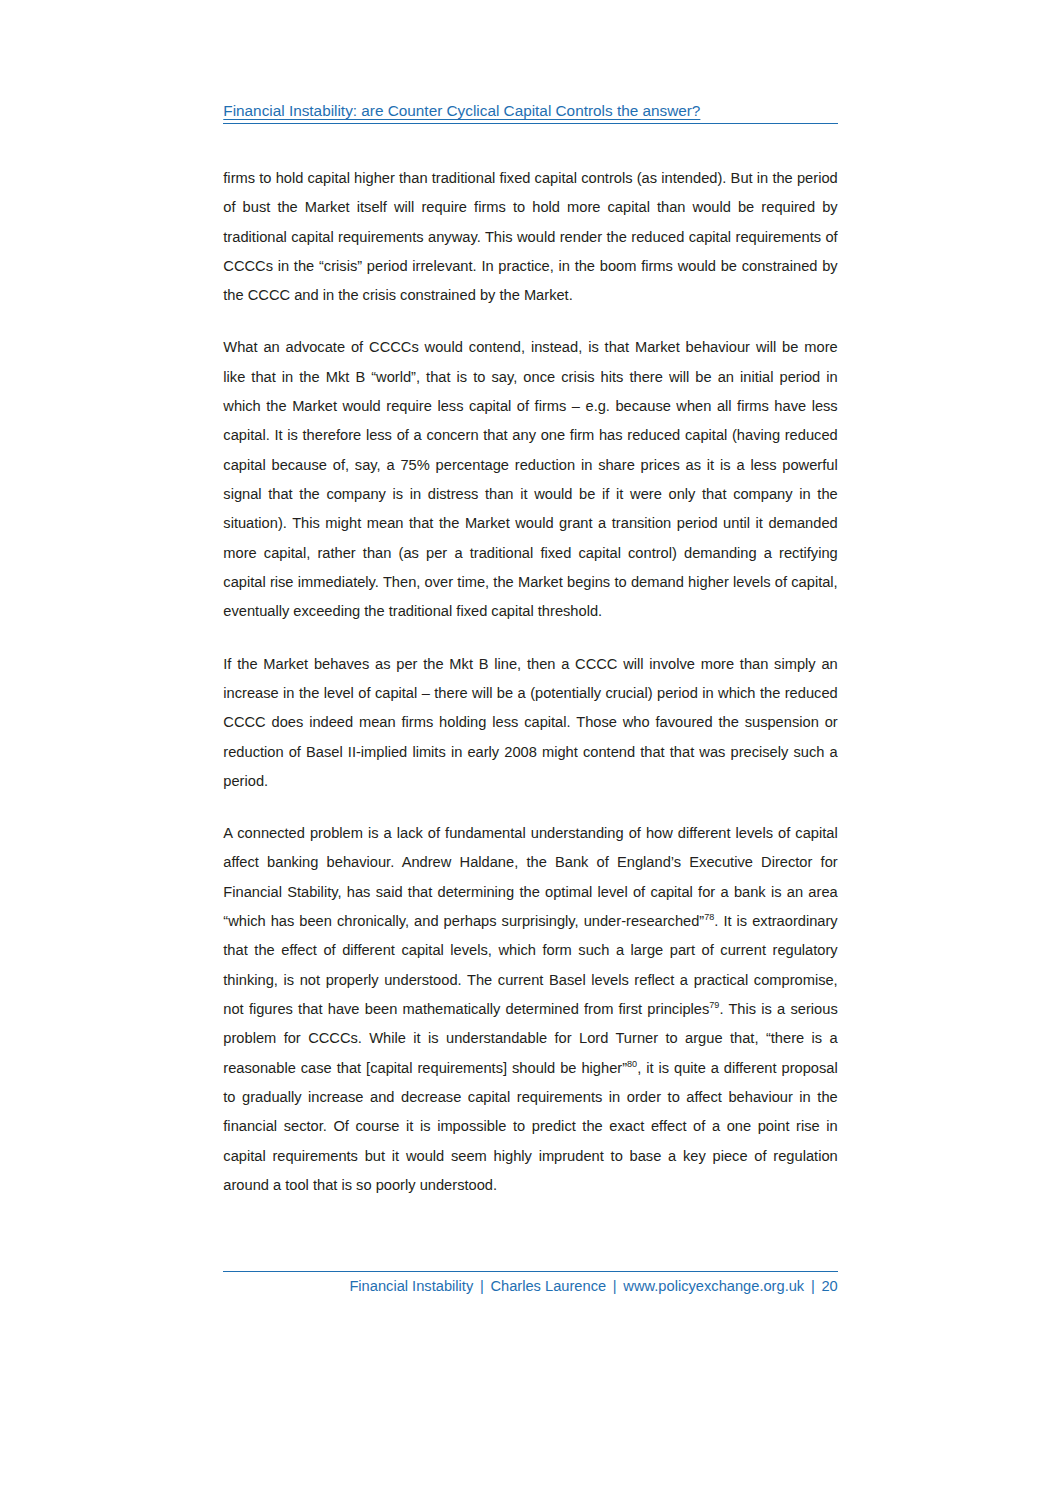Financial Instability: are Counter Cyclical Capital Controls the answer?
firms to hold capital higher than traditional fixed capital controls (as intended). But in the period of bust the Market itself will require firms to hold more capital than would be required by traditional capital requirements anyway. This would render the reduced capital requirements of CCCCs in the “crisis” period irrelevant. In practice, in the boom firms would be constrained by the CCCC and in the crisis constrained by the Market.
What an advocate of CCCCs would contend, instead, is that Market behaviour will be more like that in the Mkt B “world”, that is to say, once crisis hits there will be an initial period in which the Market would require less capital of firms – e.g. because when all firms have less capital. It is therefore less of a concern that any one firm has reduced capital (having reduced capital because of, say, a 75% percentage reduction in share prices as it is a less powerful signal that the company is in distress than it would be if it were only that company in the situation). This might mean that the Market would grant a transition period until it demanded more capital, rather than (as per a traditional fixed capital control) demanding a rectifying capital rise immediately. Then, over time, the Market begins to demand higher levels of capital, eventually exceeding the traditional fixed capital threshold.
If the Market behaves as per the Mkt B line, then a CCCC will involve more than simply an increase in the level of capital – there will be a (potentially crucial) period in which the reduced CCCC does indeed mean firms holding less capital. Those who favoured the suspension or reduction of Basel II-implied limits in early 2008 might contend that that was precisely such a period.
A connected problem is a lack of fundamental understanding of how different levels of capital affect banking behaviour. Andrew Haldane, the Bank of England’s Executive Director for Financial Stability, has said that determining the optimal level of capital for a bank is an area “which has been chronically, and perhaps surprisingly, under-researched”78. It is extraordinary that the effect of different capital levels, which form such a large part of current regulatory thinking, is not properly understood. The current Basel levels reflect a practical compromise, not figures that have been mathematically determined from first principles79. This is a serious problem for CCCCs. While it is understandable for Lord Turner to argue that, “there is a reasonable case that [capital requirements] should be higher”80, it is quite a different proposal to gradually increase and decrease capital requirements in order to affect behaviour in the financial sector. Of course it is impossible to predict the exact effect of a one point rise in capital requirements but it would seem highly imprudent to base a key piece of regulation around a tool that is so poorly understood.
Financial Instability | Charles Laurence | www.policyexchange.org.uk | 20